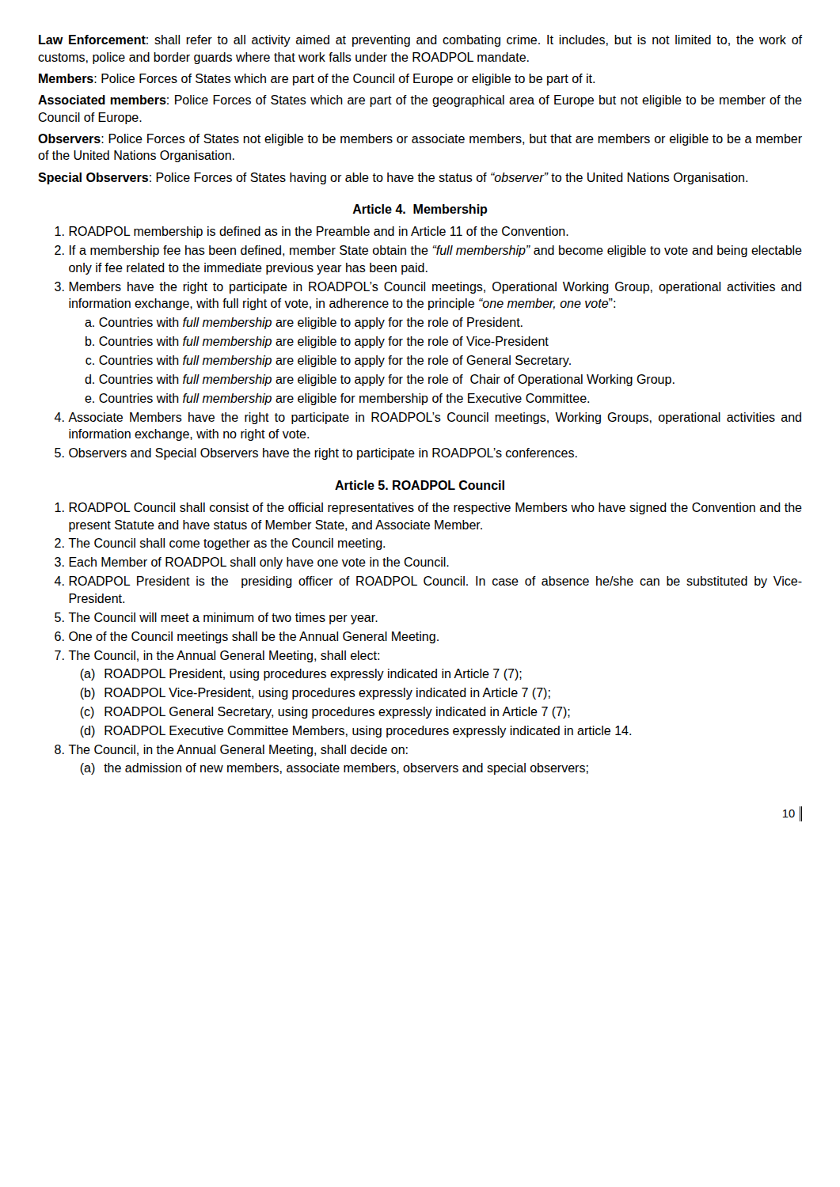Law Enforcement: shall refer to all activity aimed at preventing and combating crime. It includes, but is not limited to, the work of customs, police and border guards where that work falls under the ROADPOL mandate.
Members: Police Forces of States which are part of the Council of Europe or eligible to be part of it.
Associated members: Police Forces of States which are part of the geographical area of Europe but not eligible to be member of the Council of Europe.
Observers: Police Forces of States not eligible to be members or associate members, but that are members or eligible to be a member of the United Nations Organisation.
Special Observers: Police Forces of States having or able to have the status of “observer” to the United Nations Organisation.
Article 4. Membership
ROADPOL membership is defined as in the Preamble and in Article 11 of the Convention.
If a membership fee has been defined, member State obtain the “full membership” and become eligible to vote and being electable only if fee related to the immediate previous year has been paid.
Members have the right to participate in ROADPOL’s Council meetings, Operational Working Group, operational activities and information exchange, with full right of vote, in adherence to the principle “one member, one vote”:
Countries with full membership are eligible to apply for the role of President.
Countries with full membership are eligible to apply for the role of Vice-President
Countries with full membership are eligible to apply for the role of General Secretary.
Countries with full membership are eligible to apply for the role of Chair of Operational Working Group.
Countries with full membership are eligible for membership of the Executive Committee.
Associate Members have the right to participate in ROADPOL’s Council meetings, Working Groups, operational activities and information exchange, with no right of vote.
Observers and Special Observers have the right to participate in ROADPOL’s conferences.
Article 5. ROADPOL Council
ROADPOL Council shall consist of the official representatives of the respective Members who have signed the Convention and the present Statute and have status of Member State, and Associate Member.
The Council shall come together as the Council meeting.
Each Member of ROADPOL shall only have one vote in the Council.
ROADPOL President is the presiding officer of ROADPOL Council. In case of absence he/she can be substituted by Vice- President.
The Council will meet a minimum of two times per year.
One of the Council meetings shall be the Annual General Meeting.
The Council, in the Annual General Meeting, shall elect:
ROADPOL President, using procedures expressly indicated in Article 7 (7);
ROADPOL Vice-President, using procedures expressly indicated in Article 7 (7);
ROADPOL General Secretary, using procedures expressly indicated in Article 7 (7);
ROADPOL Executive Committee Members, using procedures expressly indicated in article 14.
The Council, in the Annual General Meeting, shall decide on:
the admission of new members, associate members, observers and special observers;
10